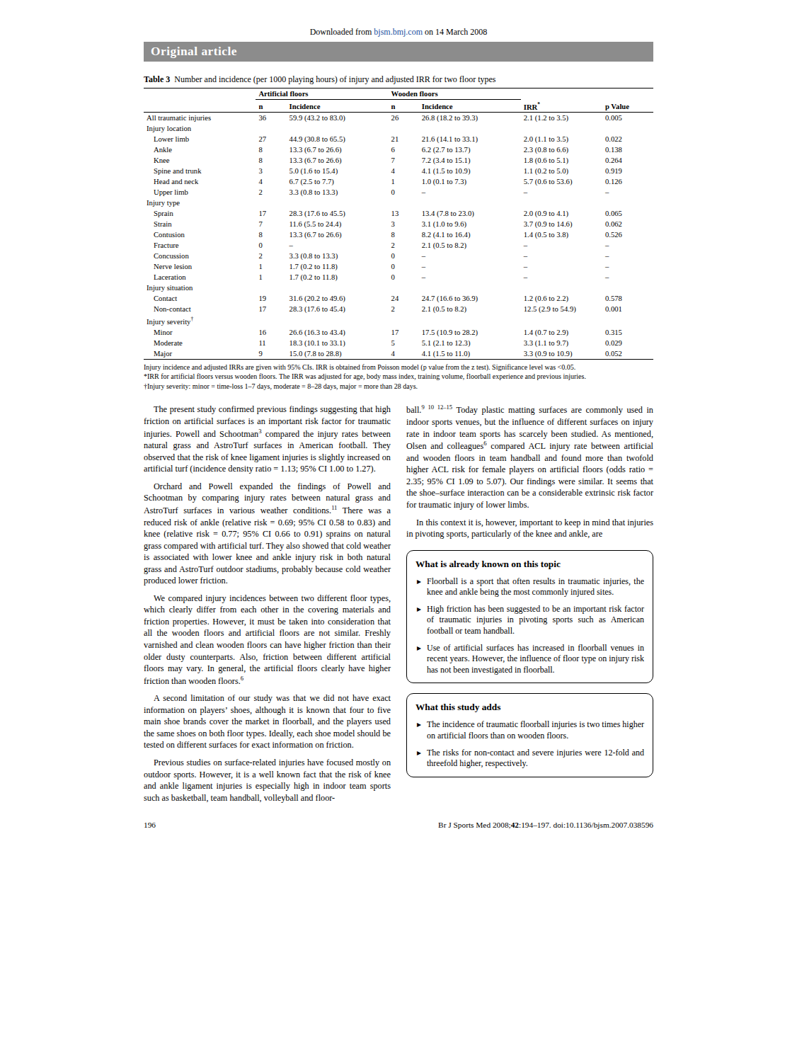Downloaded from bjsm.bmj.com on 14 March 2008
Original article
Table 3 Number and incidence (per 1000 playing hours) of injury and adjusted IRR for two floor types
| | Artificial floors | Wooden floors | | |
| --- | --- | --- | --- | --- |
| | n | Incidence | n | Incidence | IRR * | p Value |
| All traumatic injuries | 36 | 59.9 (43.2 to 83.0) | 26 | 26.8 (18.2 to 39.3) | 2.1 (1.2 to 3.5) | 0.005 |
| Injury location | | | | | | |
| Lower limb | 27 | 44.9 (30.8 to 65.5) | 21 | 21.6 (14.1 to 33.1) | 2.0 (1.1 to 3.5) | 0.022 |
| Ankle | 8 | 13.3 (6.7 to 26.6) | 6 | 6.2 (2.7 to 13.7) | 2.3 (0.8 to 6.6) | 0.138 |
| Knee | 8 | 13.3 (6.7 to 26.6) | 7 | 7.2 (3.4 to 15.1) | 1.8 (0.6 to 5.1) | 0.264 |
| Spine and trunk | 3 | 5.0 (1.6 to 15.4) | 4 | 4.1 (1.5 to 10.9) | 1.1 (0.2 to 5.0) | 0.919 |
| Head and neck | 4 | 6.7 (2.5 to 7.7) | 1 | 1.0 (0.1 to 7.3) | 5.7 (0.6 to 53.6) | 0.126 |
| Upper limb | 2 | 3.3 (0.8 to 13.3) | 0 | – | – | – |
| Injury type | | | | | | |
| Sprain | 17 | 28.3 (17.6 to 45.5) | 13 | 13.4 (7.8 to 23.0) | 2.0 (0.9 to 4.1) | 0.065 |
| Strain | 7 | 11.6 (5.5 to 24.4) | 3 | 3.1 (1.0 to 9.6) | 3.7 (0.9 to 14.6) | 0.062 |
| Contusion | 8 | 13.3 (6.7 to 26.6) | 8 | 8.2 (4.1 to 16.4) | 1.4 (0.5 to 3.8) | 0.526 |
| Fracture | 0 | – | 2 | 2.1 (0.5 to 8.2) | – | – |
| Concussion | 2 | 3.3 (0.8 to 13.3) | 0 | – | – | – |
| Nerve lesion | 1 | 1.7 (0.2 to 11.8) | 0 | – | – | – |
| Laceration | 1 | 1.7 (0.2 to 11.8) | 0 | – | – | – |
| Injury situation | | | | | | |
| Contact | 19 | 31.6 (20.2 to 49.6) | 24 | 24.7 (16.6 to 36.9) | 1.2 (0.6 to 2.2) | 0.578 |
| Non-contact | 17 | 28.3 (17.6 to 45.4) | 2 | 2.1 (0.5 to 8.2) | 12.5 (2.9 to 54.9) | 0.001 |
| Injury severity † | | | | | | |
| Minor | 16 | 26.6 (16.3 to 43.4) | 17 | 17.5 (10.9 to 28.2) | 1.4 (0.7 to 2.9) | 0.315 |
| Moderate | 11 | 18.3 (10.1 to 33.1) | 5 | 5.1 (2.1 to 12.3) | 3.3 (1.1 to 9.7) | 0.029 |
| Major | 9 | 15.0 (7.8 to 28.8) | 4 | 4.1 (1.5 to 11.0) | 3.3 (0.9 to 10.9) | 0.052 |
Injury incidence and adjusted IRRs are given with 95% CIs. IRR is obtained from Poisson model (p value from the z test). Significance level was <0.05.
*IRR for artificial floors versus wooden floors. The IRR was adjusted for age, body mass index, training volume, floorball experience and previous injuries.
†Injury severity: minor = time-loss 1–7 days, moderate = 8–28 days, major = more than 28 days.
The present study confirmed previous findings suggesting that high friction on artificial surfaces is an important risk factor for traumatic injuries. Powell and Schootman3 compared the injury rates between natural grass and AstroTurf surfaces in American football. They observed that the risk of knee ligament injuries is slightly increased on artificial turf (incidence density ratio = 1.13; 95% CI 1.00 to 1.27).
Orchard and Powell expanded the findings of Powell and Schootman by comparing injury rates between natural grass and AstroTurf surfaces in various weather conditions.11 There was a reduced risk of ankle (relative risk = 0.69; 95% CI 0.58 to 0.83) and knee (relative risk = 0.77; 95% CI 0.66 to 0.91) sprains on natural grass compared with artificial turf. They also showed that cold weather is associated with lower knee and ankle injury risk in both natural grass and AstroTurf outdoor stadiums, probably because cold weather produced lower friction.
We compared injury incidences between two different floor types, which clearly differ from each other in the covering materials and friction properties. However, it must be taken into consideration that all the wooden floors and artificial floors are not similar. Freshly varnished and clean wooden floors can have higher friction than their older dusty counterparts. Also, friction between different artificial floors may vary. In general, the artificial floors clearly have higher friction than wooden floors.6
A second limitation of our study was that we did not have exact information on players’ shoes, although it is known that four to five main shoe brands cover the market in floorball, and the players used the same shoes on both floor types. Ideally, each shoe model should be tested on different surfaces for exact information on friction.
Previous studies on surface-related injuries have focused mostly on outdoor sports. However, it is a well known fact that the risk of knee and ankle ligament injuries is especially high in indoor team sports such as basketball, team handball, volleyball and floor-
ball.9 10 12–15 Today plastic matting surfaces are commonly used in indoor sports venues, but the influence of different surfaces on injury rate in indoor team sports has scarcely been studied. As mentioned, Olsen and colleagues6 compared ACL injury rate between artificial and wooden floors in team handball and found more than twofold higher ACL risk for female players on artificial floors (odds ratio = 2.35; 95% CI 1.09 to 5.07). Our findings were similar. It seems that the shoe–surface interaction can be a considerable extrinsic risk factor for traumatic injury of lower limbs.
In this context it is, however, important to keep in mind that injuries in pivoting sports, particularly of the knee and ankle, are
What is already known on this topic
Floorball is a sport that often results in traumatic injuries, the knee and ankle being the most commonly injured sites.
High friction has been suggested to be an important risk factor of traumatic injuries in pivoting sports such as American football or team handball.
Use of artificial surfaces has increased in floorball venues in recent years. However, the influence of floor type on injury risk has not been investigated in floorball.
What this study adds
The incidence of traumatic floorball injuries is two times higher on artificial floors than on wooden floors.
The risks for non-contact and severe injuries were 12-fold and threefold higher, respectively.
196
Br J Sports Med 2008;42:194–197. doi:10.1136/bjsm.2007.038596